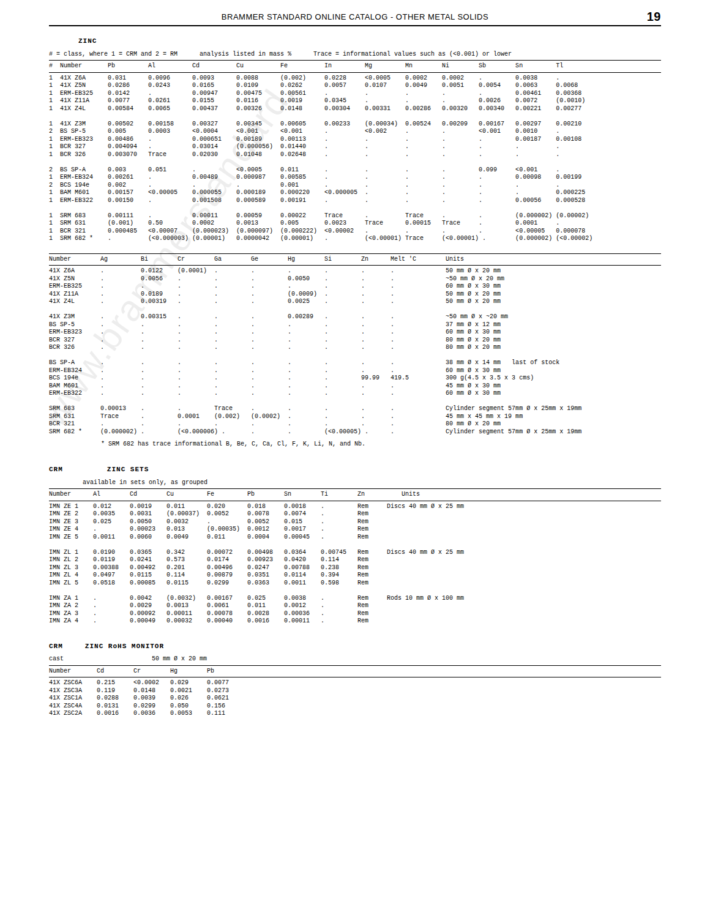BRAMMER STANDARD ONLINE CATALOG - OTHER METAL SOLIDS 19
www.brammerstandard.com
        ZINC
# = class, where 1 = CRM and 2 = RM      analysis listed in mass %      Trace = informational values such as (<0.001) or lower
#  Number       Pb         Al          Cd          Cu          Fe          In         Mg         Mn        Ni        Sb        Sn         Tl
1  41X Z6A      0.031      0.0096      0.0093      0.0088      (0.002)     0.0228     <0.0005    0.0002    0.0002    .         0.0038     .
1  41X Z5N      0.0286     0.0243      0.0165      0.0109      0.0262      0.0057     0.0107     0.0049    0.0051    0.0054    0.0063     0.0068
1  ERM-EB325    0.0142     .           0.00947     0.00475     0.00561     .          .          .         .         .         0.00461    0.00368
1  41X Z11A     0.0077     0.0261      0.0155      0.0116      0.0019      0.0345     .          .         .         0.0026    0.0072     (0.0010)
1  41X Z4L      0.00584    0.0065      0.00437     0.00326     0.0148      0.00304    0.00331    0.00286   0.00320   0.00340   0.00221    0.00277

1  41X Z3M      0.00502    0.00158     0.00327     0.00345     0.00605     0.00233    (0.00034)  0.00524   0.00209   0.00167   0.00297    0.00210
2  BS SP-5      0.005      0.0003      <0.0004     <0.001      <0.001      .          <0.002     .         .         <0.001    0.0010     .
1  ERM-EB323    0.00486    .           0.000651    0.00189     0.00113     .          .          .         .         .         0.00187    0.00108
1  BCR 327      0.004094   .           0.03014     (0.000056)  0.01440     .          .          .         .         .         .          .
1  BCR 326      0.003070   Trace       0.02030     0.01048     0.02648     .          .          .         .         .         .          .

2  BS SP-A      0.003      0.051       .           <0.0005     0.011       .          .          .         .         0.099     <0.001     .
1  ERM-EB324    0.00261    .           0.00489     0.000987    0.00585     .          .          .         .         .         0.00098    0.00199
2  BCS 194e     0.002      .           .           .           0.001       .          .          .         .         .         .          .
1  BAM M601     0.00157    <0.00005    0.000055    0.000189    0.000220    <0.000005  .          .         .         .         .          0.000225
1  ERM-EB322    0.00150    .           0.001508    0.000589    0.00191     .          .          .         .         .         0.00056    0.000528

1  SRM 683      0.00111    .           0.00011     0.00059     0.00022     Trace      .          Trace     .         .         (0.000002) (0.00002)
1  SRM 631      (0.001)    0.50        0.0002      0.0013      0.005       0.0023     Trace      0.00015   Trace     .         0.0001     .
1  BCR 321      0.000485   <0.00007    (0.000023)  (0.000097)  (0.000222)  <0.00002   .          .         .         .         <0.00005   0.000078
1  SRM 682 *    .          (<0.000003) (0.00001)   0.0000042   (0.00001)   .          (<0.00001) Trace     (<0.00001) .        (0.000002) (<0.00002)
Number        Ag         Bi        Cr        Ga        Ge        Hg        Si        Zn      Melt 'C        Units
41X Z6A       .          0.0122    (0.0001)  .         .         .         .         .       .              50 mm Ø x 20 mm
41X Z5N       .          0.0056    .         .         .         0.0050    .         .       .              ~50 mm Ø x 20 mm
ERM-EB325     .          .         .         .         .         .         .         .       .              60 mm Ø x 30 mm
41X Z11A      .          0.0189    .         .         .         (0.0009)  .         .       .              50 mm Ø x 20 mm
41X Z4L       .          0.00319   .         .         .         0.0025    .         .       .              50 mm Ø x 20 mm

41X Z3M       .          0.00315   .         .         .         0.00289   .         .       .              ~50 mm Ø x ~20 mm
BS SP-5       .          .         .         .         .         .         .         .       .              37 mm Ø x 12 mm
ERM-EB323     .          .         .         .         .         .         .         .       .              60 mm Ø x 30 mm
BCR 327       .          .         .         .         .         .         .         .       .              80 mm Ø x 20 mm
BCR 326       .          .         .         .         .         .         .         .       .              80 mm Ø x 20 mm

BS SP-A       .          .         .         .         .         .         .         .       .              38 mm Ø x 14 mm   last of stock
ERM-EB324     .          .         .         .         .         .         .         .       .              60 mm Ø x 30 mm
BCS 194e      .          .         .         .         .         .         .         99.99   419.5          300 g(4.5 x 3.5 x 3 cms)
BAM M601      .          .         .         .         .         .         .         .       .              45 mm Ø x 30 mm
ERM-EB322     .          .         .         .         .         .         .         .       .              60 mm Ø x 30 mm

SRM 683       0.00013    .         .         Trace     .         .         .         .       .              Cylinder segment 57mm Ø x 25mm x 19mm
SRM 631       Trace      .         0.0001    (0.002)   (0.0002)  .         .         .       .              45 mm x 45 mm x 19 mm
BCR 321       .          .         .         .         .         .         .         .       .              80 mm Ø x 20 mm
SRM 682 *     (0.000002) .         (<0.000006) .       .         .         (<0.00005) .      .              Cylinder segment 57mm Ø x 25mm x 19mm
     * SRM 682 has trace informational B, Be, C, Ca, Cl, F, K, Li, N, and Nb.
CRM            ZINC SETS
available in sets only, as grouped
Number      Al        Cd        Cu         Fe         Pb        Sn        Ti        Zn          Units
IMN ZE 1    0.012     0.0019    0.011      0.020      0.018     0.0018    .         Rem     Discs 40 mm Ø x 25 mm
IMN ZE 2    0.0035    0.0031    (0.00037)  0.0052     0.0078    0.0074    .         Rem
IMN ZE 3    0.025     0.0050    0.0032     .          0.0052    0.015     .         Rem
IMN ZE 4    .         0.00023   0.013      (0.00035)  0.0012    0.0017    .         Rem
IMN ZE 5    0.0011    0.0060    0.0049     0.011      0.0004    0.00045   .         Rem

IMN ZL 1    0.0190    0.0365    0.342      0.00072    0.00498   0.0364    0.00745   Rem     Discs 40 mm Ø x 25 mm
IMN ZL 2    0.0119    0.0241    0.573      0.0174     0.00923   0.0420    0.114     Rem
IMN ZL 3    0.00388   0.00492   0.201      0.00496    0.0247    0.00788   0.238     Rem
IMN ZL 4    0.0497    0.0115    0.114      0.00879    0.0351    0.0114    0.394     Rem
IMN ZL 5    0.0518    0.00085   0.0115     0.0299     0.0363    0.0011    0.598     Rem

IMN ZA 1    .         0.0042    (0.0032)   0.00167    0.025     0.0038    .         Rem     Rods 10 mm Ø x 100 mm
IMN ZA 2    .         0.0029    0.0013     0.0061     0.011     0.0012    .         Rem
IMN ZA 3    .         0.00092   0.00011    0.00078    0.0028    0.00036   .         Rem
IMN ZA 4    .         0.00049   0.00032    0.00040    0.0016    0.00011   .         Rem
CRM      ZINC RoHS MONITOR
cast                        50 mm Ø x 20 mm
Number       Cd        Cr        Hg        Pb
41X ZSC6A    0.215     <0.0002   0.029     0.0077
41X ZSC3A    0.119     0.0148    0.0021    0.0273
41X ZSC1A    0.0288    0.0039    0.026     0.0621
41X ZSC4A    0.0131    0.0299    0.050     0.156
41X ZSC2A    0.0016    0.0036    0.0053    0.111